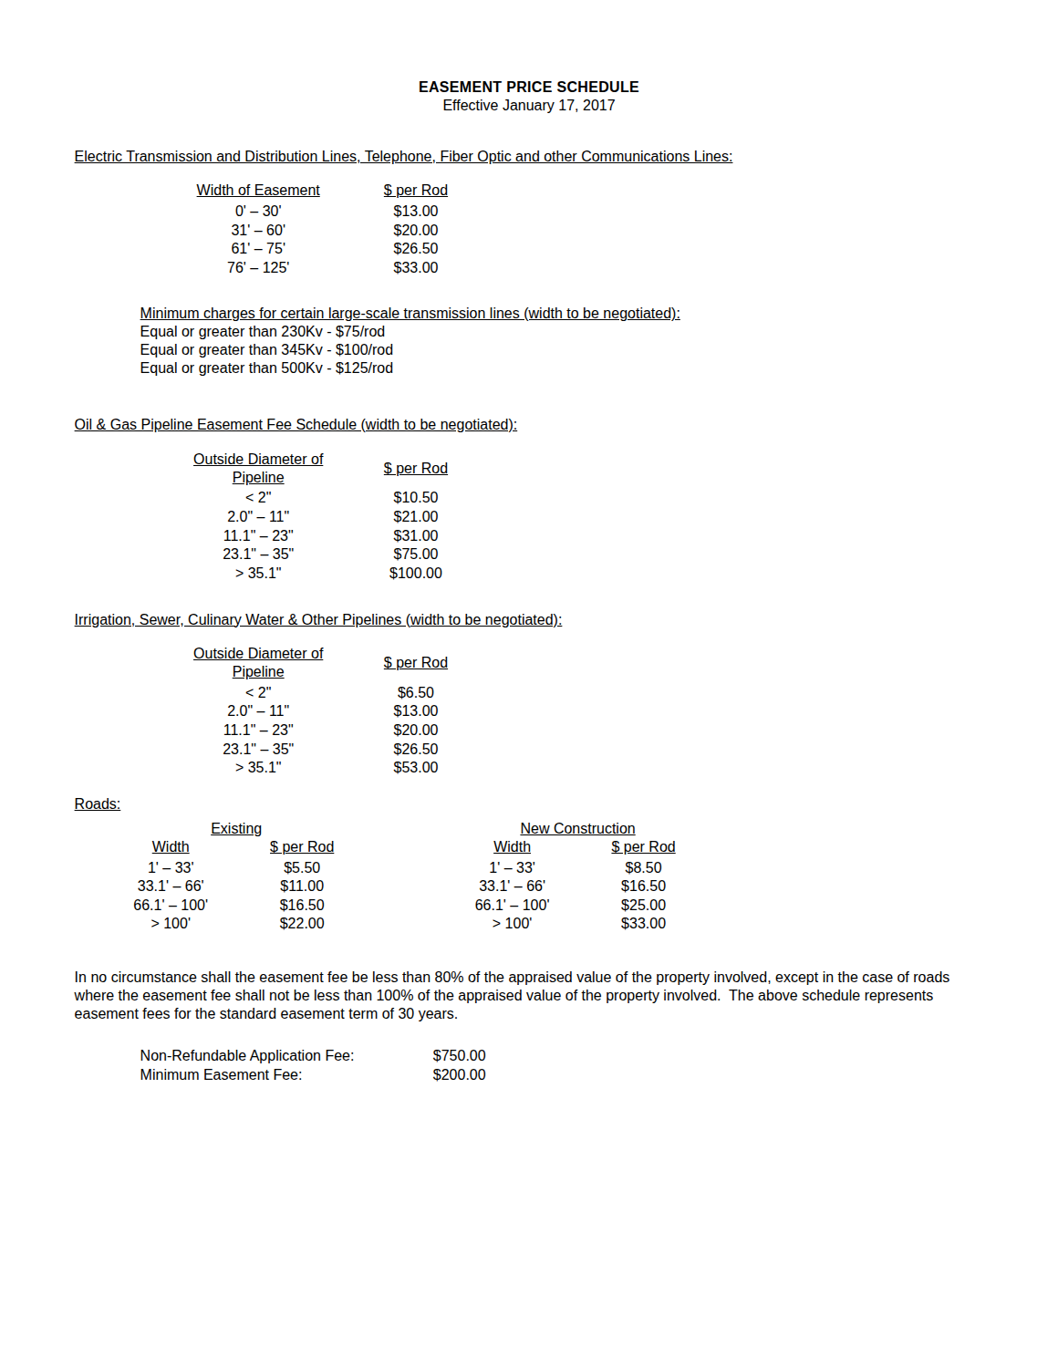EASEMENT PRICE SCHEDULE
Effective January 17, 2017
Electric Transmission and Distribution Lines, Telephone, Fiber Optic and other Communications Lines:
| Width of Easement | $ per Rod |
| --- | --- |
| 0' – 30' | $13.00 |
| 31' – 60' | $20.00 |
| 61' – 75' | $26.50 |
| 76' – 125' | $33.00 |
Minimum charges for certain large-scale transmission lines (width to be negotiated):
Equal or greater than 230Kv - $75/rod
Equal or greater than 345Kv - $100/rod
Equal or greater than 500Kv - $125/rod
Oil & Gas Pipeline Easement Fee Schedule (width to be negotiated):
| Outside Diameter of Pipeline | $ per Rod |
| --- | --- |
| < 2" | $10.50 |
| 2.0" – 11" | $21.00 |
| 11.1" – 23" | $31.00 |
| 23.1" – 35" | $75.00 |
| > 35.1" | $100.00 |
Irrigation, Sewer, Culinary Water & Other Pipelines (width to be negotiated):
| Outside Diameter of Pipeline | $ per Rod |
| --- | --- |
| < 2" | $6.50 |
| 2.0" – 11" | $13.00 |
| 11.1" – 23" | $20.00 |
| 23.1" – 35" | $26.50 |
| > 35.1" | $53.00 |
Roads:
| Existing | | New Construction |
| Width | $ per Rod | | Width | $ per Rod |
| 1' – 33' | $5.50 | | 1' – 33' | $8.50 |
| 33.1' – 66' | $11.00 | | 33.1' – 66' | $16.50 |
| 66.1' – 100' | $16.50 | | 66.1' – 100' | $25.00 |
| > 100' | $22.00 | | > 100' | $33.00 |
In no circumstance shall the easement fee be less than 80% of the appraised value of the property involved, except in the case of roads where the easement fee shall not be less than 100% of the appraised value of the property involved. The above schedule represents easement fees for the standard easement term of 30 years.
| Non-Refundable Application Fee: | $750.00 |
| Minimum Easement Fee: | $200.00 |